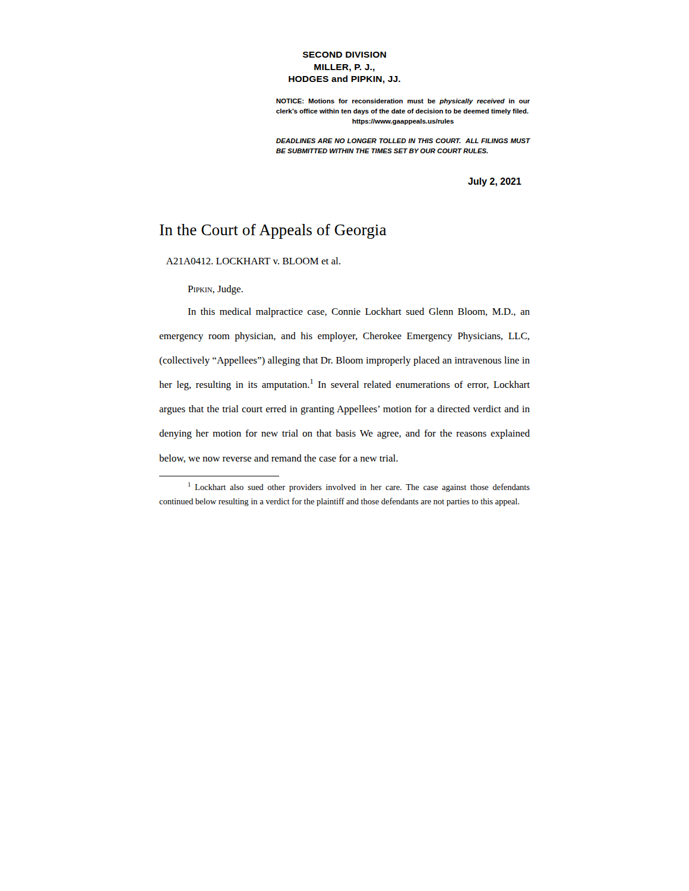SECOND DIVISION
MILLER, P. J.,
HODGES and PIPKIN, JJ.
NOTICE: Motions for reconsideration must be physically received in our clerk’s office within ten days of the date of decision to be deemed timely filed. https://www.gaappeals.us/rules
DEADLINES ARE NO LONGER TOLLED IN THIS COURT. ALL FILINGS MUST BE SUBMITTED WITHIN THE TIMES SET BY OUR COURT RULES.
July 2, 2021
In the Court of Appeals of Georgia
A21A0412. LOCKHART v. BLOOM et al.
Pipkin, Judge.
In this medical malpractice case, Connie Lockhart sued Glenn Bloom, M.D., an emergency room physician, and his employer, Cherokee Emergency Physicians, LLC, (collectively “Appellees”) alleging that Dr. Bloom improperly placed an intravenous line in her leg, resulting in its amputation.1 In several related enumerations of error, Lockhart argues that the trial court erred in granting Appellees’ motion for a directed verdict and in denying her motion for new trial on that basis We agree, and for the reasons explained below, we now reverse and remand the case for a new trial.
1 Lockhart also sued other providers involved in her care. The case against those defendants continued below resulting in a verdict for the plaintiff and those defendants are not parties to this appeal.